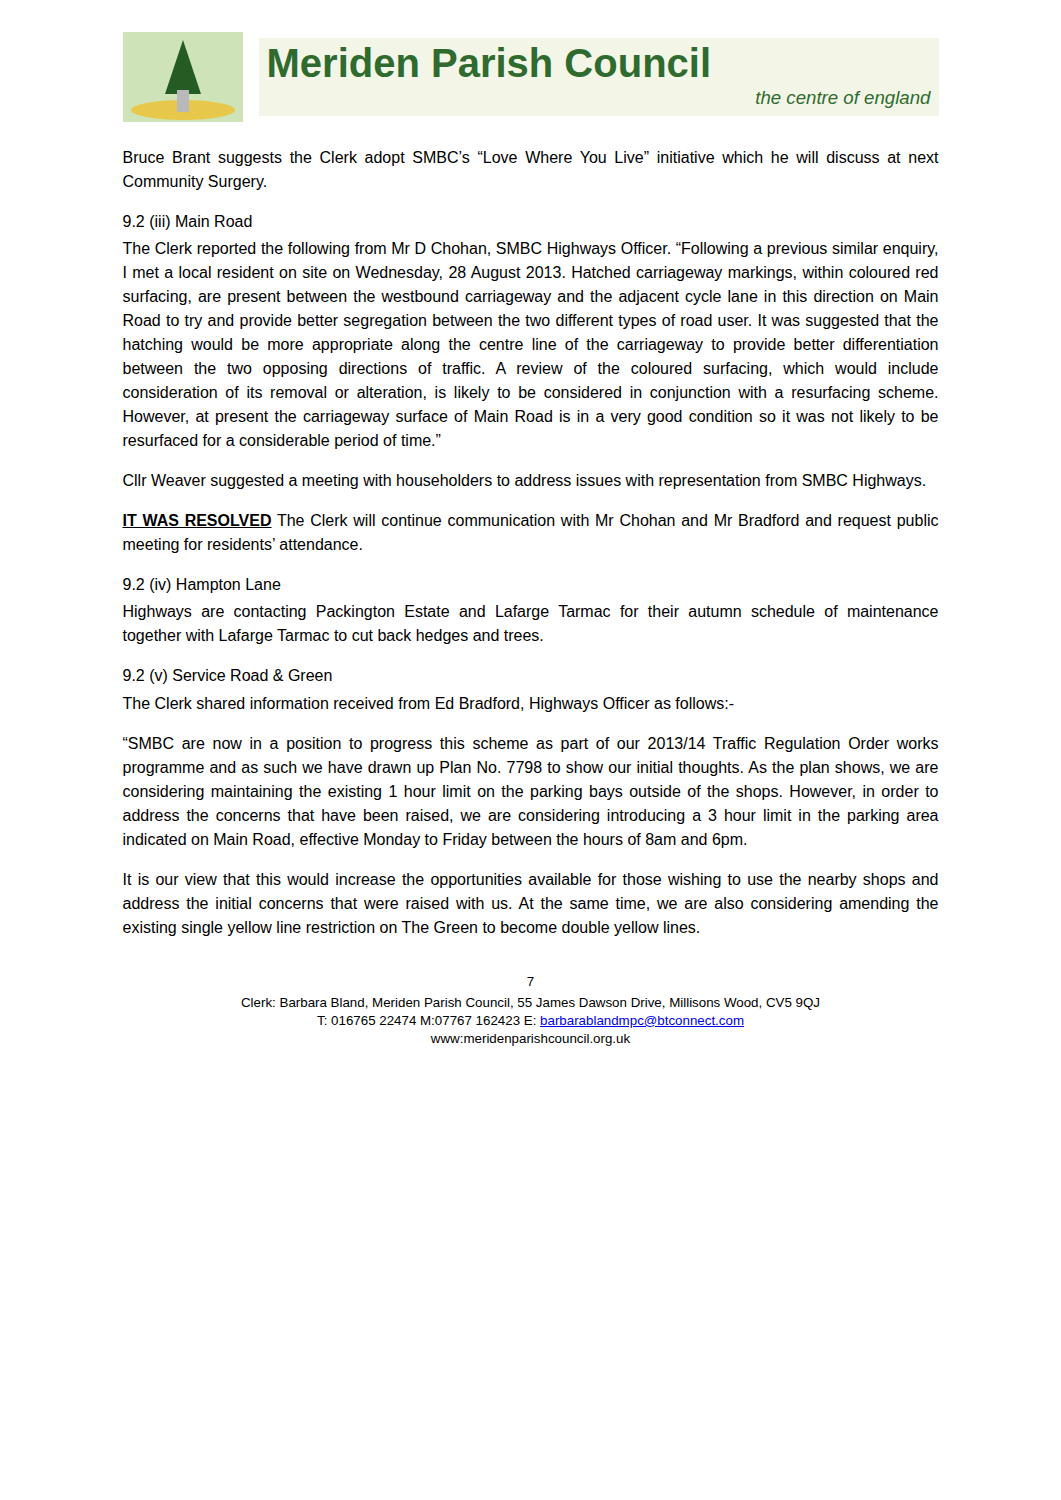Meriden Parish Council
the centre of england
Bruce Brant suggests the Clerk adopt SMBC’s “Love Where You Live” initiative which he will discuss at next Community Surgery.
9.2 (iii) Main Road
The Clerk reported the following from Mr D Chohan, SMBC Highways Officer. “Following a previous similar enquiry, I met a local resident on site on Wednesday, 28 August 2013. Hatched carriageway markings, within coloured red surfacing, are present between the westbound carriageway and the adjacent cycle lane in this direction on Main Road to try and provide better segregation between the two different types of road user. It was suggested that the hatching would be more appropriate along the centre line of the carriageway to provide better differentiation between the two opposing directions of traffic. A review of the coloured surfacing, which would include consideration of its removal or alteration, is likely to be considered in conjunction with a resurfacing scheme. However, at present the carriageway surface of Main Road is in a very good condition so it was not likely to be resurfaced for a considerable period of time.”
Cllr Weaver suggested a meeting with householders to address issues with representation from SMBC Highways.
IT WAS RESOLVED The Clerk will continue communication with Mr Chohan and Mr Bradford and request public meeting for residents’ attendance.
9.2 (iv) Hampton Lane
Highways are contacting Packington Estate and Lafarge Tarmac for their autumn schedule of maintenance together with Lafarge Tarmac to cut back hedges and trees.
9.2 (v) Service Road & Green
The Clerk shared information received from Ed Bradford, Highways Officer as follows:-
“SMBC are now in a position to progress this scheme as part of our 2013/14 Traffic Regulation Order works programme and as such we have drawn up Plan No. 7798 to show our initial thoughts. As the plan shows, we are considering maintaining the existing 1 hour limit on the parking bays outside of the shops. However, in order to address the concerns that have been raised, we are considering introducing a 3 hour limit in the parking area indicated on Main Road, effective Monday to Friday between the hours of 8am and 6pm.
It is our view that this would increase the opportunities available for those wishing to use the nearby shops and address the initial concerns that were raised with us. At the same time, we are also considering amending the existing single yellow line restriction on The Green to become double yellow lines.
7
Clerk: Barbara Bland, Meriden Parish Council, 55 James Dawson Drive, Millisons Wood, CV5 9QJ
T: 016765 22474 M:07767 162423 E: barbarablandmpc@btconnect.com
www:meridenparishcouncil.org.uk